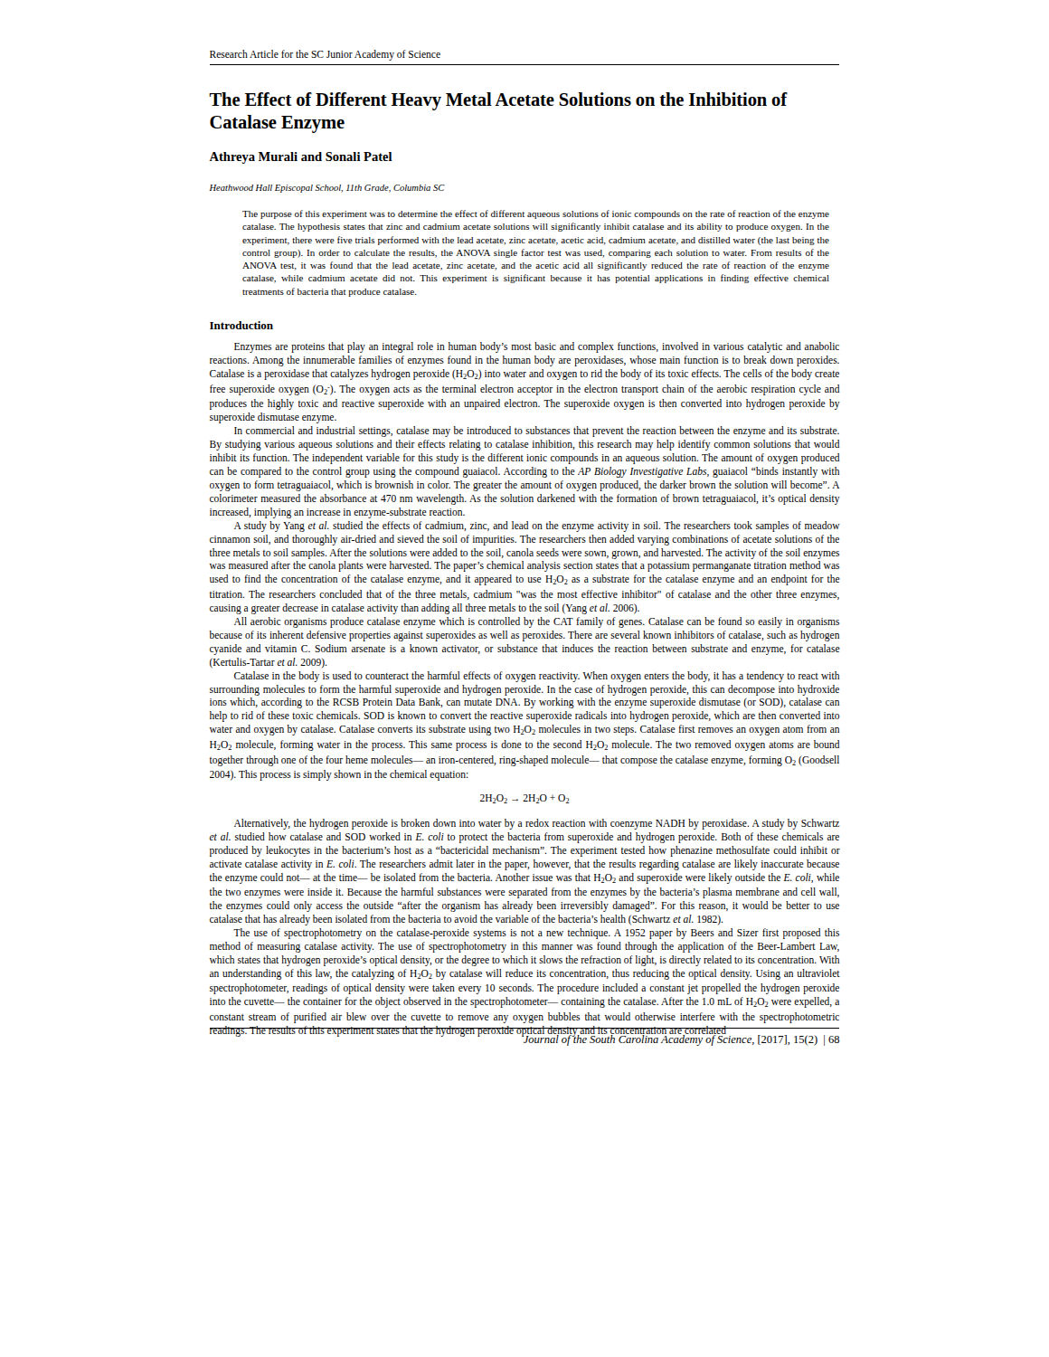Research Article for the SC Junior Academy of Science
The Effect of Different Heavy Metal Acetate Solutions on the Inhibition of Catalase Enzyme
Athreya Murali and Sonali Patel
Heathwood Hall Episcopal School, 11th Grade, Columbia SC
The purpose of this experiment was to determine the effect of different aqueous solutions of ionic compounds on the rate of reaction of the enzyme catalase. The hypothesis states that zinc and cadmium acetate solutions will significantly inhibit catalase and its ability to produce oxygen. In the experiment, there were five trials performed with the lead acetate, zinc acetate, acetic acid, cadmium acetate, and distilled water (the last being the control group). In order to calculate the results, the ANOVA single factor test was used, comparing each solution to water. From results of the ANOVA test, it was found that the lead acetate, zinc acetate, and the acetic acid all significantly reduced the rate of reaction of the enzyme catalase, while cadmium acetate did not. This experiment is significant because it has potential applications in finding effective chemical treatments of bacteria that produce catalase.
Introduction
Enzymes are proteins that play an integral role in human body’s most basic and complex functions, involved in various catalytic and anabolic reactions. Among the innumerable families of enzymes found in the human body are peroxidases, whose main function is to break down peroxides. Catalase is a peroxidase that catalyzes hydrogen peroxide (H2O2) into water and oxygen to rid the body of its toxic effects. The cells of the body create free superoxide oxygen (O2-). The oxygen acts as the terminal electron acceptor in the electron transport chain of the aerobic respiration cycle and produces the highly toxic and reactive superoxide with an unpaired electron. The superoxide oxygen is then converted into hydrogen peroxide by superoxide dismutase enzyme.
In commercial and industrial settings, catalase may be introduced to substances that prevent the reaction between the enzyme and its substrate. By studying various aqueous solutions and their effects relating to catalase inhibition, this research may help identify common solutions that would inhibit its function. The independent variable for this study is the different ionic compounds in an aqueous solution. The amount of oxygen produced can be compared to the control group using the compound guaiacol. According to the AP Biology Investigative Labs, guaiacol “binds instantly with oxygen to form tetraguaiacol, which is brownish in color. The greater the amount of oxygen produced, the darker brown the solution will become”. A colorimeter measured the absorbance at 470 nm wavelength. As the solution darkened with the formation of brown tetraguaiacol, it’s optical density increased, implying an increase in enzyme-substrate reaction.
A study by Yang et al. studied the effects of cadmium, zinc, and lead on the enzyme activity in soil. The researchers took samples of meadow cinnamon soil, and thoroughly air-dried and sieved the soil of impurities. The researchers then added varying combinations of acetate solutions of the three metals to soil samples. After the solutions were added to the soil, canola seeds were sown, grown, and harvested. The activity of the soil enzymes was measured after the canola plants were harvested. The paper’s chemical analysis section states that a potassium permanganate titration method was used to find the concentration of the catalase enzyme, and it appeared to use H2O2 as a substrate for the catalase enzyme and an endpoint for the titration. The researchers concluded that of the three metals, cadmium "was the most effective inhibitor" of catalase and the other three enzymes, causing a greater decrease in catalase activity than adding all three metals to the soil (Yang et al. 2006).
All aerobic organisms produce catalase enzyme which is controlled by the CAT family of genes. Catalase can be found so easily in organisms because of its inherent defensive properties against superoxides as well as peroxides. There are several known inhibitors of catalase, such as hydrogen cyanide and vitamin C. Sodium arsenate is a known activator, or substance that induces the reaction between substrate and enzyme, for catalase (Kertulis-Tartar et al. 2009).
Catalase in the body is used to counteract the harmful effects of oxygen reactivity. When oxygen enters the body, it has a tendency to react with surrounding molecules to form the harmful superoxide and hydrogen peroxide. In the case of hydrogen peroxide, this can decompose into hydroxide ions which, according to the RCSB Protein Data Bank, can mutate DNA. By working with the enzyme superoxide dismutase (or SOD), catalase can help to rid of these toxic chemicals. SOD is known to convert the reactive superoxide radicals into hydrogen peroxide, which are then converted into water and oxygen by catalase. Catalase converts its substrate using two H2O2 molecules in two steps. Catalase first removes an oxygen atom from an H2O2 molecule, forming water in the process. This same process is done to the second H2O2 molecule. The two removed oxygen atoms are bound together through one of the four heme molecules— an iron-centered, ring-shaped molecule— that compose the catalase enzyme, forming O2 (Goodsell 2004). This process is simply shown in the chemical equation:
2H2O2 → 2H2O + O2
Alternatively, the hydrogen peroxide is broken down into water by a redox reaction with coenzyme NADH by peroxidase. A study by Schwartz et al. studied how catalase and SOD worked in E. coli to protect the bacteria from superoxide and hydrogen peroxide. Both of these chemicals are produced by leukocytes in the bacterium’s host as a “bactericidal mechanism”. The experiment tested how phenazine methosulfate could inhibit or activate catalase activity in E. coli. The researchers admit later in the paper, however, that the results regarding catalase are likely inaccurate because the enzyme could not— at the time— be isolated from the bacteria. Another issue was that H2O2 and superoxide were likely outside the E. coli, while the two enzymes were inside it. Because the harmful substances were separated from the enzymes by the bacteria’s plasma membrane and cell wall, the enzymes could only access the outside “after the organism has already been irreversibly damaged”. For this reason, it would be better to use catalase that has already been isolated from the bacteria to avoid the variable of the bacteria’s health (Schwartz et al. 1982).
The use of spectrophotometry on the catalase-peroxide systems is not a new technique. A 1952 paper by Beers and Sizer first proposed this method of measuring catalase activity. The use of spectrophotometry in this manner was found through the application of the Beer-Lambert Law, which states that hydrogen peroxide’s optical density, or the degree to which it slows the refraction of light, is directly related to its concentration. With an understanding of this law, the catalyzing of H2O2 by catalase will reduce its concentration, thus reducing the optical density. Using an ultraviolet spectrophotometer, readings of optical density were taken every 10 seconds. The procedure included a constant jet propelled the hydrogen peroxide into the cuvette— the container for the object observed in the spectrophotometer— containing the catalase. After the 1.0 mL of H2O2 were expelled, a constant stream of purified air blew over the cuvette to remove any oxygen bubbles that would otherwise interfere with the spectrophotometric readings. The results of this experiment states that the hydrogen peroxide optical density and its concentration are correlated
Journal of the South Carolina Academy of Science, [2017], 15(2) | 68